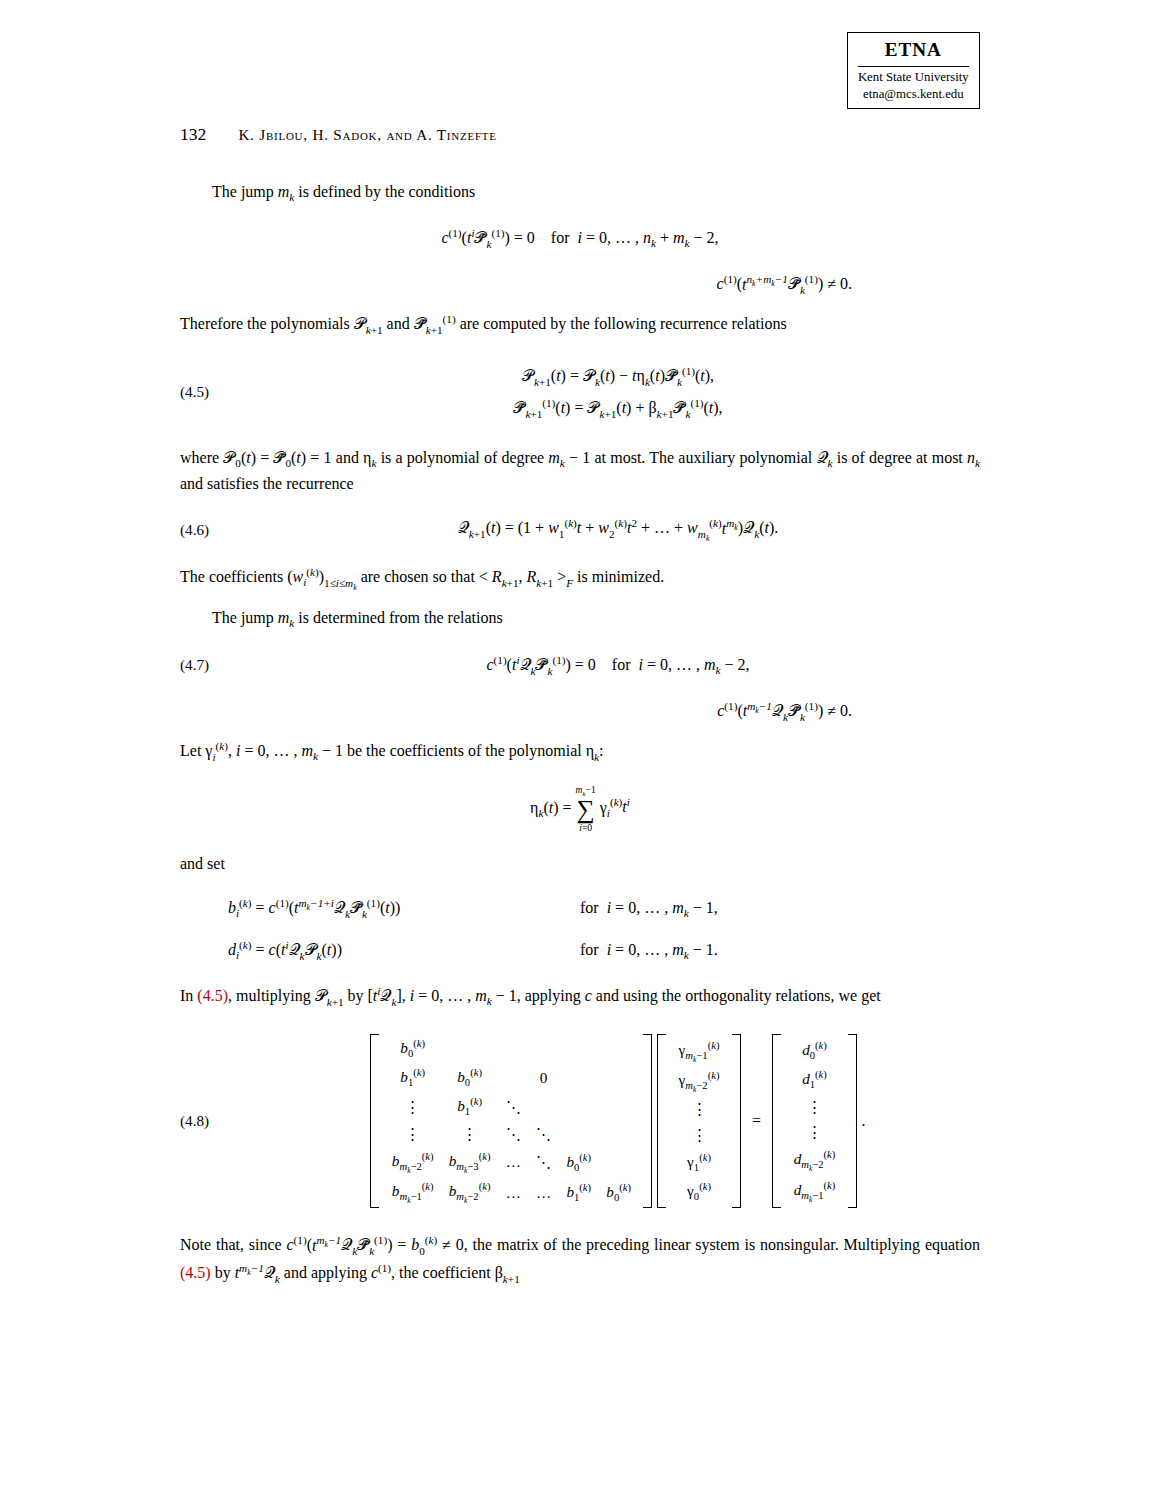ETNA
Kent State University
etna@mcs.kent.edu
132
K. Jbilou, H. Sadok, and A. Tinzefte
The jump mk is defined by the conditions
c(1)(ti 𝒫̃k(1)) = 0 for i = 0, … , nk + mk − 2,
c(1)(tnk+mk−1 𝒫̃k(1)) ≠ 0.
Therefore the polynomials 𝒫k+1 and 𝒫̃k+1(1) are computed by the following recurrence relations
(4.5)
𝒫k+1(t) = 𝒫k(t) − tηk(t)𝒫̃k(1)(t),
𝒫̃k+1(1)(t) = 𝒫k+1(t) + βk+1𝒫̃k(1)(t),
where 𝒫0(t) = 𝒫̃0(t) = 1 and ηk is a polynomial of degree mk − 1 at most. The auxiliary polynomial 𝒬k is of degree at most nk and satisfies the recurrence
(4.6)
𝒬k+1(t) = (1 + w1(k)t + w2(k)t2 + … + wmk(k)tmk)𝒬k(t).
The coefficients (wi(k))1≤i≤mk are chosen so that < Rk+1, Rk+1 >F is minimized.
The jump mk is determined from the relations
(4.7)
c(1)(ti 𝒬k𝒫̃k(1)) = 0 for i = 0, … , mk − 2,
c(1)(tmk−1 𝒬k𝒫̃k(1)) ≠ 0.
Let γi(k), i = 0, … , mk − 1 be the coefficients of the polynomial ηk:
ηk(t) = mk−1∑i=0 γi(k)ti
and set
bi(k) = c(1)(tmk−1+i 𝒬k𝒫̃k(1)(t))
for i = 0, … , mk − 1,
di(k) = c(ti 𝒬k𝒫k(t))
for i = 0, … , mk − 1.
In (4.5), multiplying 𝒫k+1 by [ti 𝒬k], i = 0, … , mk − 1, applying c and using the orthogonality relations, we get
(4.8)
| b 0 ( k ) | | | | | |
| b 1 ( k ) | b 0 ( k ) | | 0 | | |
| ⋮ | b 1 ( k ) | ⋱ | | | |
| ⋮ | ⋮ | ⋱ | ⋱ | | |
| b m k −2 ( k ) | b m k −3 ( k ) | … | ⋱ | b 0 ( k ) | |
| b m k −1 ( k ) | b m k −2 ( k ) | … | … | b 1 ( k ) | b 0 ( k ) |
| γ m k −1 ( k ) |
| γ m k −2 ( k ) |
| ⋮ |
| ⋮ |
| γ 1 ( k ) |
| γ 0 ( k ) |
=
| d 0 ( k ) |
| d 1 ( k ) |
| ⋮ |
| ⋮ |
| d m k −2 ( k ) |
| d m k −1 ( k ) |
.
Note that, since c(1)(tmk−1 𝒬k𝒫̃k(1)) = b0(k) ≠ 0, the matrix of the preceding linear system is nonsingular. Multiplying equation (4.5) by tmk−1 𝒬k and applying c(1), the coefficient βk+1